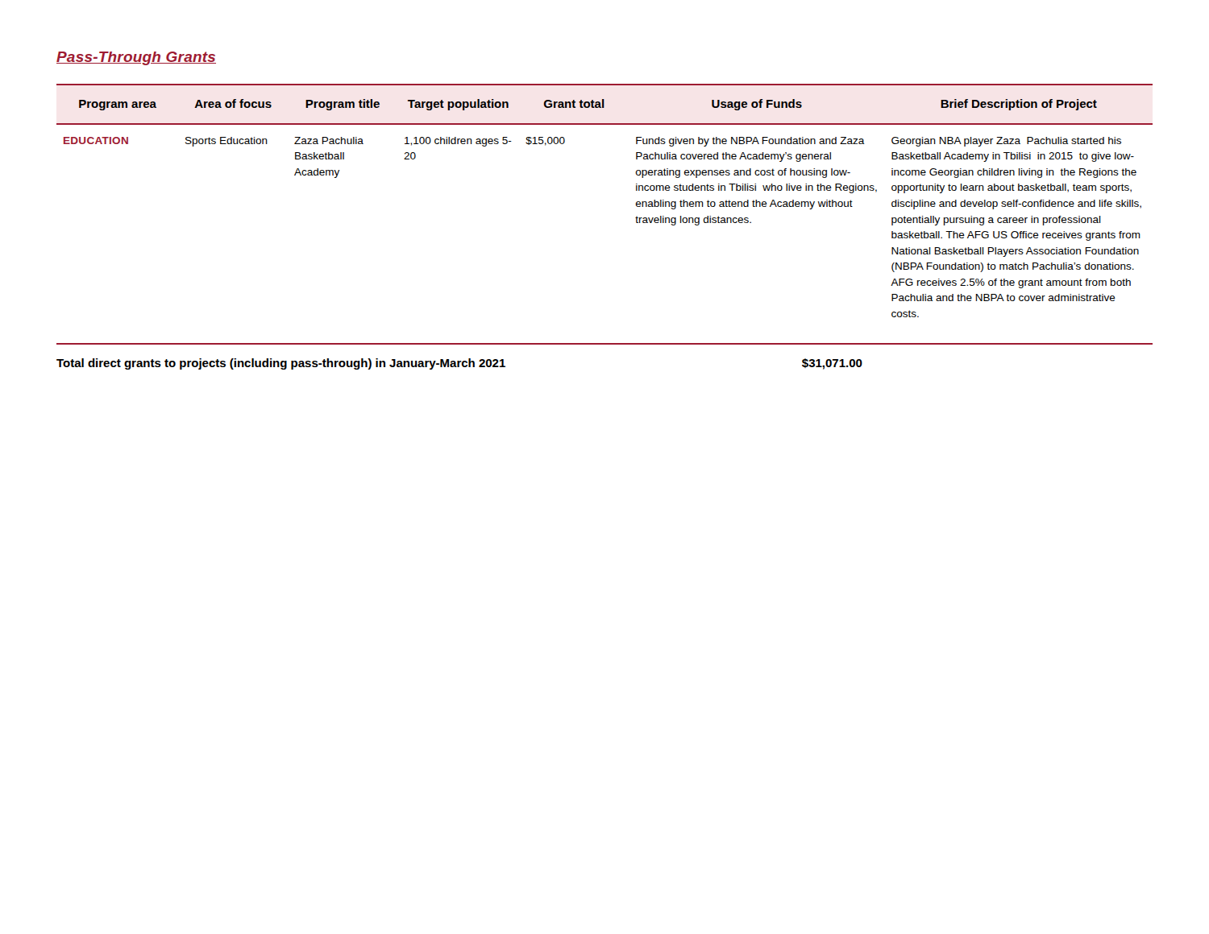Pass-Through Grants
| Program area | Area of focus | Program title | Target population | Grant total | Usage of Funds | Brief Description of Project |
| --- | --- | --- | --- | --- | --- | --- |
| EDUCATION | Sports Education | Zaza Pachulia Basketball Academy | 1,100 children ages 5-20 | $15,000 | Funds given by the NBPA Foundation and Zaza Pachulia covered the Academy’s general operating expenses and cost of housing low-income students in Tbilisi who live in the Regions, enabling them to attend the Academy without traveling long distances. | Georgian NBA player Zaza Pachulia started his Basketball Academy in Tbilisi in 2015 to give low-income Georgian children living in the Regions the opportunity to learn about basketball, team sports, discipline and develop self-confidence and life skills, potentially pursuing a career in professional basketball. The AFG US Office receives grants from National Basketball Players Association Foundation (NBPA Foundation) to match Pachulia’s donations. AFG receives 2.5% of the grant amount from both Pachulia and the NBPA to cover administrative costs. |
Total direct grants to projects (including pass-through) in January-March 2021
$31,071.00